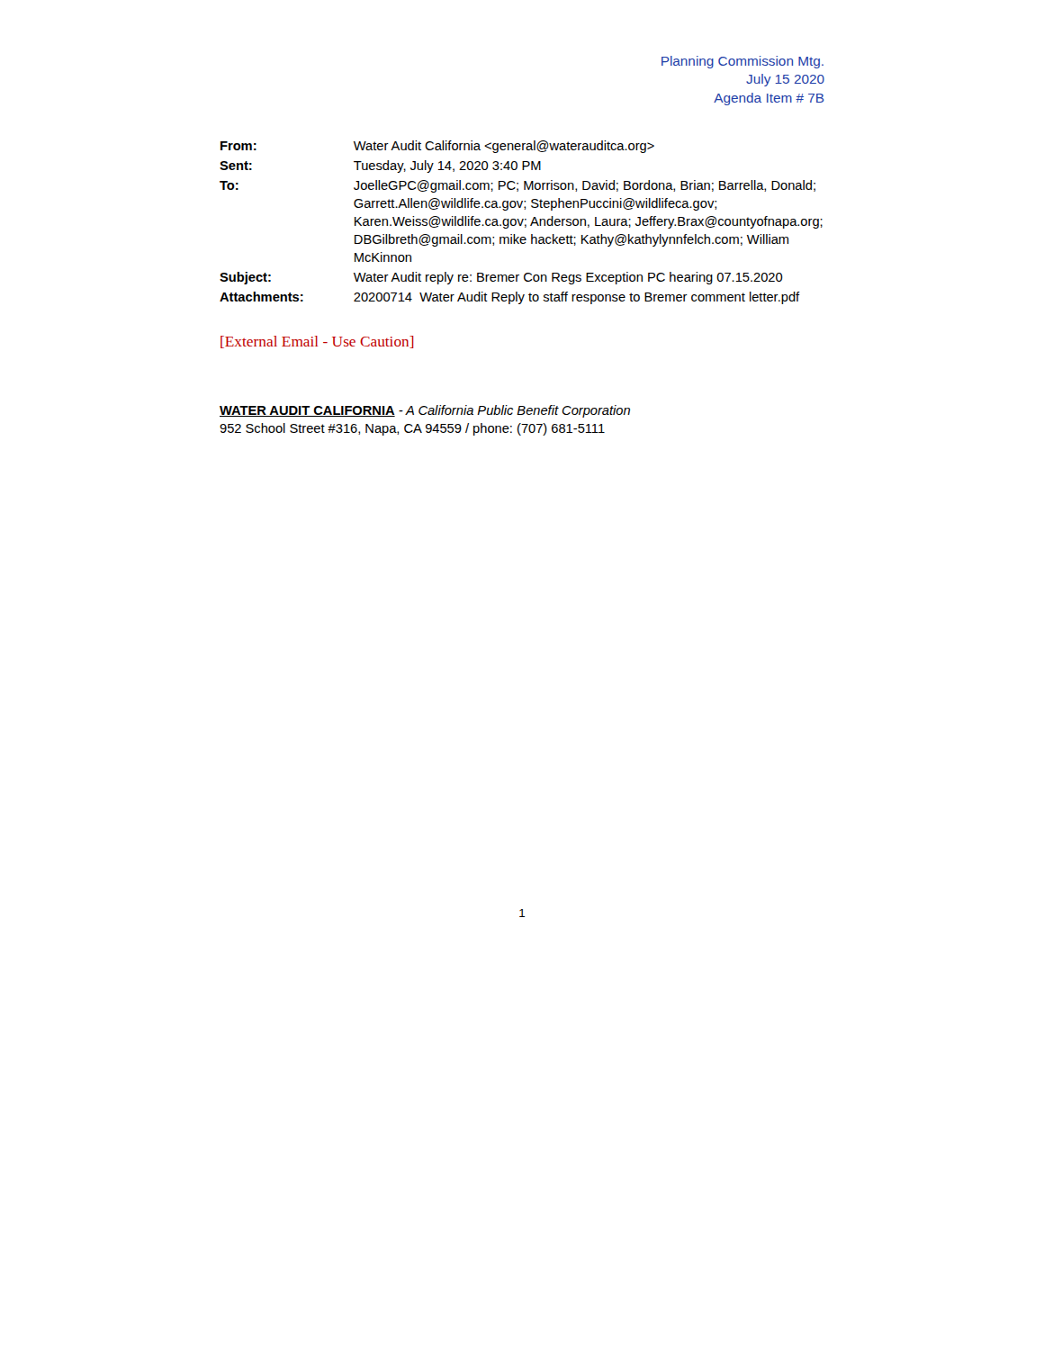Planning Commission Mtg.
July 15 2020
Agenda Item # 7B
| From: | Water Audit California <general@waterauditca.org> |
| Sent: | Tuesday, July 14, 2020 3:40 PM |
| To: | JoelleGPC@gmail.com; PC; Morrison, David; Bordona, Brian; Barrella, Donald; Garrett.Allen@wildlife.ca.gov; StephenPuccini@wildlifeca.gov; Karen.Weiss@wildlife.ca.gov; Anderson, Laura; Jeffery.Brax@countyofnapa.org; DBGilbreth@gmail.com; mike hackett; Kathy@kathylynnfelch.com; William McKinnon |
| Subject: | Water Audit reply re: Bremer Con Regs Exception PC hearing 07.15.2020 |
| Attachments: | 20200714 Water Audit Reply to staff response to Bremer comment letter.pdf |
[External Email - Use Caution]
WATER AUDIT CALIFORNIA - A California Public Benefit Corporation
952 School Street #316, Napa, CA 94559 / phone: (707) 681-5111
1